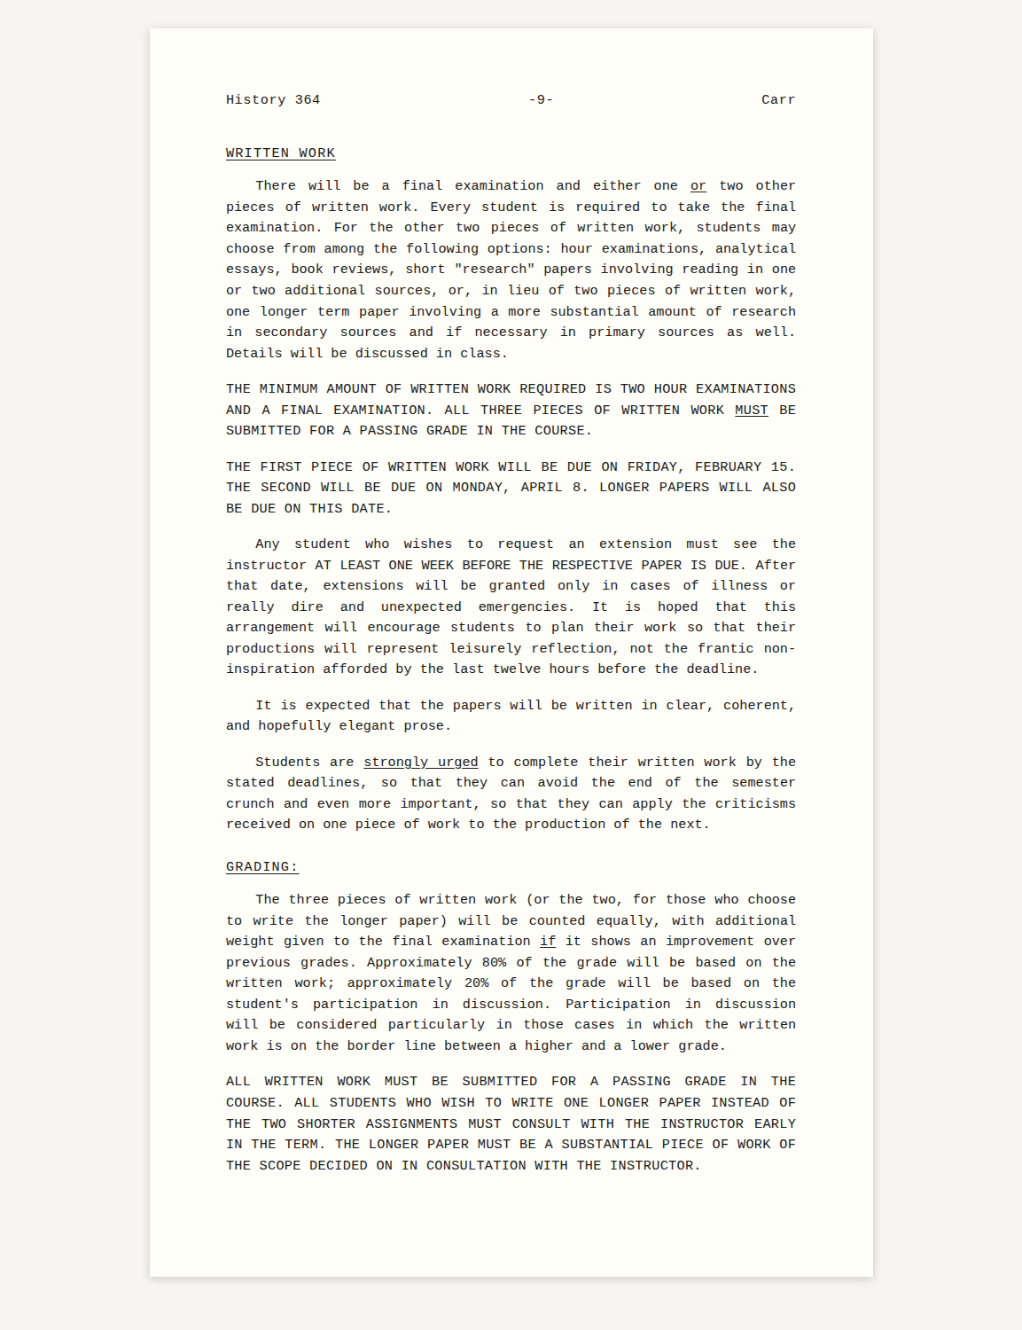History 364 -9- Carr
WRITTEN WORK
There will be a final examination and either one or two other pieces of written work. Every student is required to take the final examination. For the other two pieces of written work, students may choose from among the following options: hour examinations, analytical essays, book reviews, short "research" papers involving reading in one or two additional sources, or, in lieu of two pieces of written work, one longer term paper involving a more substantial amount of research in secondary sources and if necessary in primary sources as well. Details will be discussed in class.
THE MINIMUM AMOUNT OF WRITTEN WORK REQUIRED IS TWO HOUR EXAMINATIONS AND A FINAL EXAMINATION. ALL THREE PIECES OF WRITTEN WORK MUST BE SUBMITTED FOR A PASSING GRADE IN THE COURSE.
THE FIRST PIECE OF WRITTEN WORK WILL BE DUE ON FRIDAY, FEBRUARY 15. THE SECOND WILL BE DUE ON MONDAY, APRIL 8. LONGER PAPERS WILL ALSO BE DUE ON THIS DATE.
Any student who wishes to request an extension must see the instructor AT LEAST ONE WEEK BEFORE THE RESPECTIVE PAPER IS DUE. After that date, extensions will be granted only in cases of illness or really dire and unexpected emergencies. It is hoped that this arrangement will encourage students to plan their work so that their productions will represent leisurely reflection, not the frantic non-inspiration afforded by the last twelve hours before the deadline.
It is expected that the papers will be written in clear, coherent, and hopefully elegant prose.
Students are strongly urged to complete their written work by the stated deadlines, so that they can avoid the end of the semester crunch and even more important, so that they can apply the criticisms received on one piece of work to the production of the next.
GRADING:
The three pieces of written work (or the two, for those who choose to write the longer paper) will be counted equally, with additional weight given to the final examination if it shows an improvement over previous grades. Approximately 80% of the grade will be based on the written work; approximately 20% of the grade will be based on the student's participation in discussion. Participation in discussion will be considered particularly in those cases in which the written work is on the border line between a higher and a lower grade.
ALL WRITTEN WORK MUST BE SUBMITTED FOR A PASSING GRADE IN THE COURSE. ALL STUDENTS WHO WISH TO WRITE ONE LONGER PAPER INSTEAD OF THE TWO SHORTER ASSIGNMENTS MUST CONSULT WITH THE INSTRUCTOR EARLY IN THE TERM. THE LONGER PAPER MUST BE A SUBSTANTIAL PIECE OF WORK OF THE SCOPE DECIDED ON IN CONSULTATION WITH THE INSTRUCTOR.